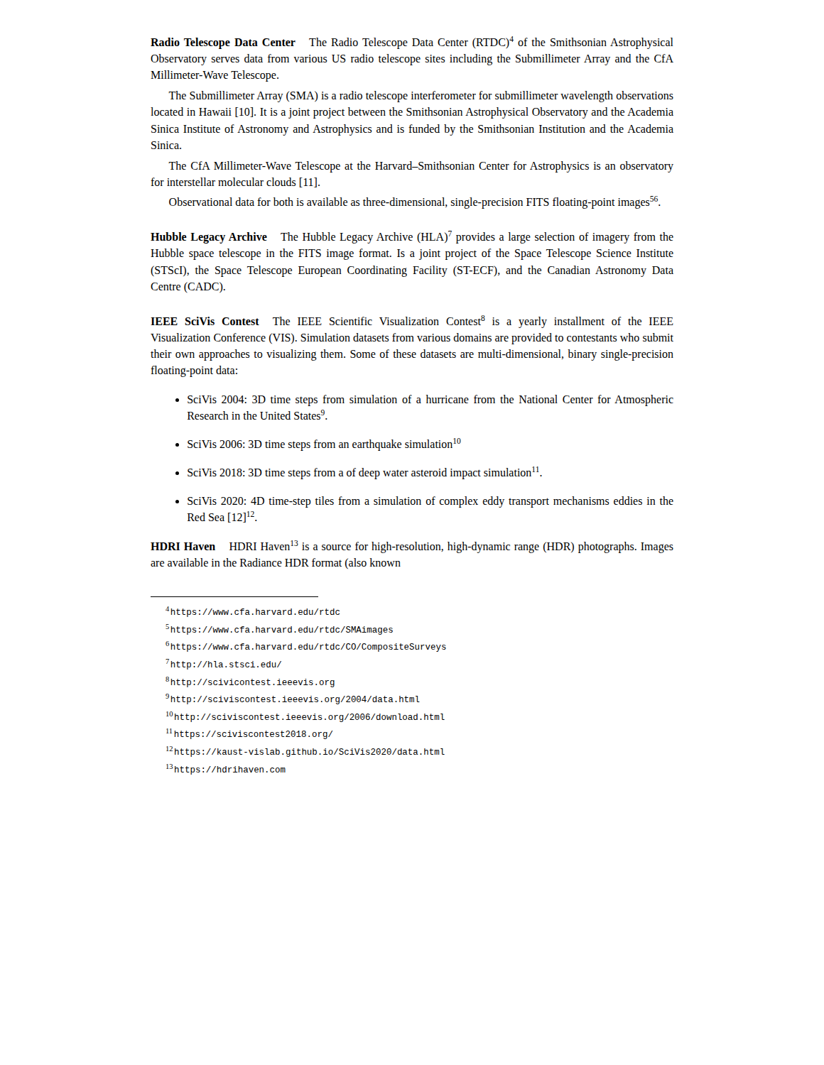Radio Telescope Data Center The Radio Telescope Data Center (RTDC)4 of the Smithsonian Astrophysical Observatory serves data from various US radio telescope sites including the Submillimeter Array and the CfA Millimeter-Wave Telescope.
The Submillimeter Array (SMA) is a radio telescope interferometer for submillimeter wavelength observations located in Hawaii [10]. It is a joint project between the Smithsonian Astrophysical Observatory and the Academia Sinica Institute of Astronomy and Astrophysics and is funded by the Smithsonian Institution and the Academia Sinica.
The CfA Millimeter-Wave Telescope at the Harvard–Smithsonian Center for Astrophysics is an observatory for interstellar molecular clouds [11].
Observational data for both is available as three-dimensional, single-precision FITS floating-point images56.
Hubble Legacy Archive The Hubble Legacy Archive (HLA)7 provides a large selection of imagery from the Hubble space telescope in the FITS image format. Is a joint project of the Space Telescope Science Institute (STScI), the Space Telescope European Coordinating Facility (ST-ECF), and the Canadian Astronomy Data Centre (CADC).
IEEE SciVis Contest The IEEE Scientific Visualization Contest8 is a yearly installment of the IEEE Visualization Conference (VIS). Simulation datasets from various domains are provided to contestants who submit their own approaches to visualizing them. Some of these datasets are multi-dimensional, binary single-precision floating-point data:
SciVis 2004: 3D time steps from simulation of a hurricane from the National Center for Atmospheric Research in the United States9.
SciVis 2006: 3D time steps from an earthquake simulation10
SciVis 2018: 3D time steps from a of deep water asteroid impact simulation11.
SciVis 2020: 4D time-step tiles from a simulation of complex eddy transport mechanisms eddies in the Red Sea [12]12.
HDRI Haven HDRI Haven13 is a source for high-resolution, high-dynamic range (HDR) photographs. Images are available in the Radiance HDR format (also known
4 https://www.cfa.harvard.edu/rtdc
5 https://www.cfa.harvard.edu/rtdc/SMAimages
6 https://www.cfa.harvard.edu/rtdc/CO/CompositeSurveys
7 http://hla.stsci.edu/
8 http://scivicontest.ieeevis.org
9 http://sciviscontest.ieeevis.org/2004/data.html
10 http://sciviscontest.ieeevis.org/2006/download.html
11 https://sciviscontest2018.org/
12 https://kaust-vislab.github.io/SciVis2020/data.html
13 https://hdrihaven.com